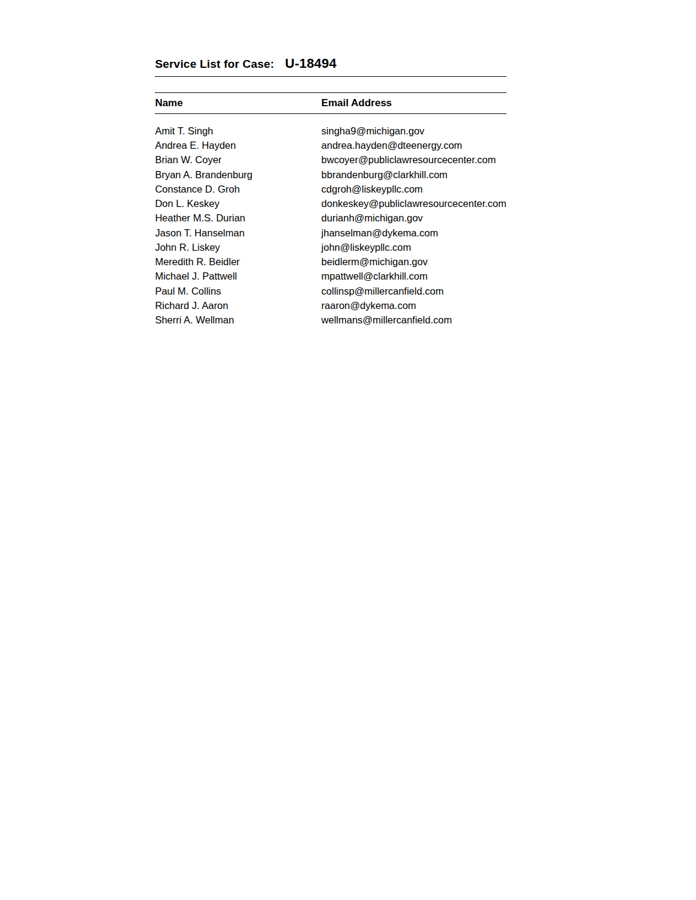Service List for Case:U-18494
| Name | Email Address |
| --- | --- |
| Amit T. Singh | singha9@michigan.gov |
| Andrea E. Hayden | andrea.hayden@dteenergy.com |
| Brian W. Coyer | bwcoyer@publiclawresourcecenter.com |
| Bryan A. Brandenburg | bbrandenburg@clarkhill.com |
| Constance D. Groh | cdgroh@liskeypllc.com |
| Don L. Keskey | donkeskey@publiclawresourcecenter.com |
| Heather M.S. Durian | durianh@michigan.gov |
| Jason T. Hanselman | jhanselman@dykema.com |
| John R. Liskey | john@liskeypllc.com |
| Meredith R. Beidler | beidlerm@michigan.gov |
| Michael J. Pattwell | mpattwell@clarkhill.com |
| Paul M. Collins | collinsp@millercanfield.com |
| Richard J. Aaron | raaron@dykema.com |
| Sherri A. Wellman | wellmans@millercanfield.com |